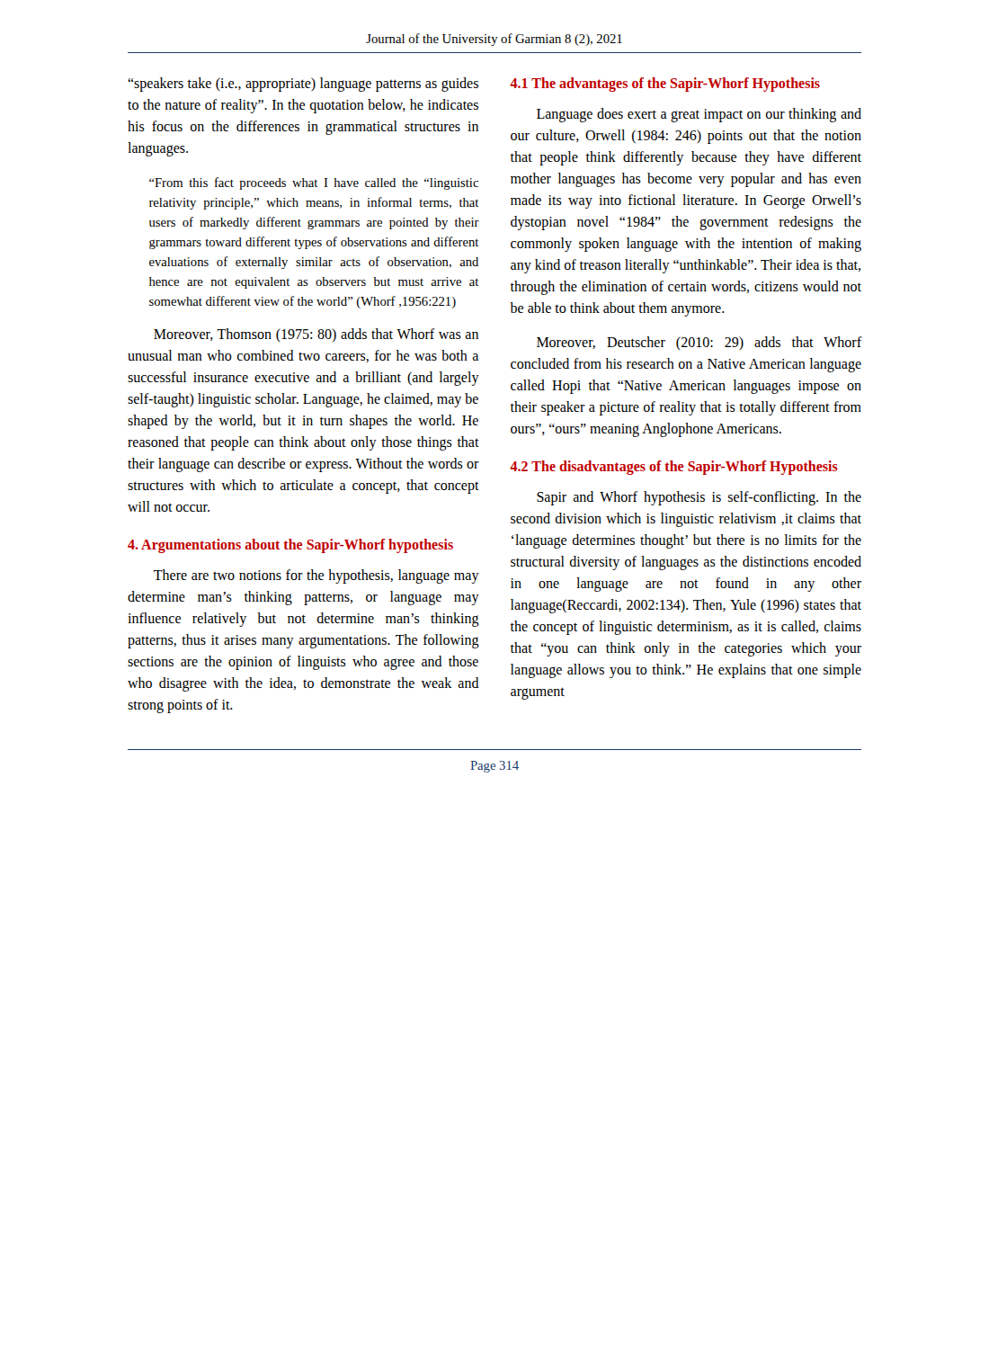Journal of the University of Garmian 8 (2), 2021
“speakers take (i.e., appropriate) language patterns as guides to the nature of reality”. In the quotation below, he indicates his focus on the differences in grammatical structures in languages.
“From this fact proceeds what I have called the “linguistic relativity principle,” which means, in informal terms, that users of markedly different grammars are pointed by their grammars toward different types of observations and different evaluations of externally similar acts of observation, and hence are not equivalent as observers but must arrive at somewhat different view of the world” (Whorf ,1956:221)
Moreover, Thomson (1975: 80) adds that Whorf was an unusual man who combined two careers, for he was both a successful insurance executive and a brilliant (and largely self-taught) linguistic scholar. Language, he claimed, may be shaped by the world, but it in turn shapes the world. He reasoned that people can think about only those things that their language can describe or express. Without the words or structures with which to articulate a concept, that concept will not occur.
4. Argumentations about the Sapir-Whorf hypothesis
There are two notions for the hypothesis, language may determine man’s thinking patterns, or language may influence relatively but not determine man’s thinking patterns, thus it arises many argumentations. The following sections are the opinion of linguists who agree and those who disagree with the idea, to demonstrate the weak and strong points of it.
4.1 The advantages of the Sapir-Whorf Hypothesis
Language does exert a great impact on our thinking and our culture, Orwell (1984: 246) points out that the notion that people think differently because they have different mother languages has become very popular and has even made its way into fictional literature. In George Orwell’s dystopian novel “1984” the government redesigns the commonly spoken language with the intention of making any kind of treason literally “unthinkable”. Their idea is that, through the elimination of certain words, citizens would not be able to think about them anymore.
Moreover, Deutscher (2010: 29) adds that Whorf concluded from his research on a Native American language called Hopi that “Native American languages impose on their speaker a picture of reality that is totally different from ours”, “ours” meaning Anglophone Americans.
4.2 The disadvantages of the Sapir-Whorf Hypothesis
Sapir and Whorf hypothesis is self-conflicting. In the second division which is linguistic relativism ,it claims that ‘language determines thought’ but there is no limits for the structural diversity of languages as the distinctions encoded in one language are not found in any other language(Reccardi, 2002:134). Then, Yule (1996) states that the concept of linguistic determinism, as it is called, claims that “you can think only in the categories which your language allows you to think.” He explains that one simple argument
Page 314